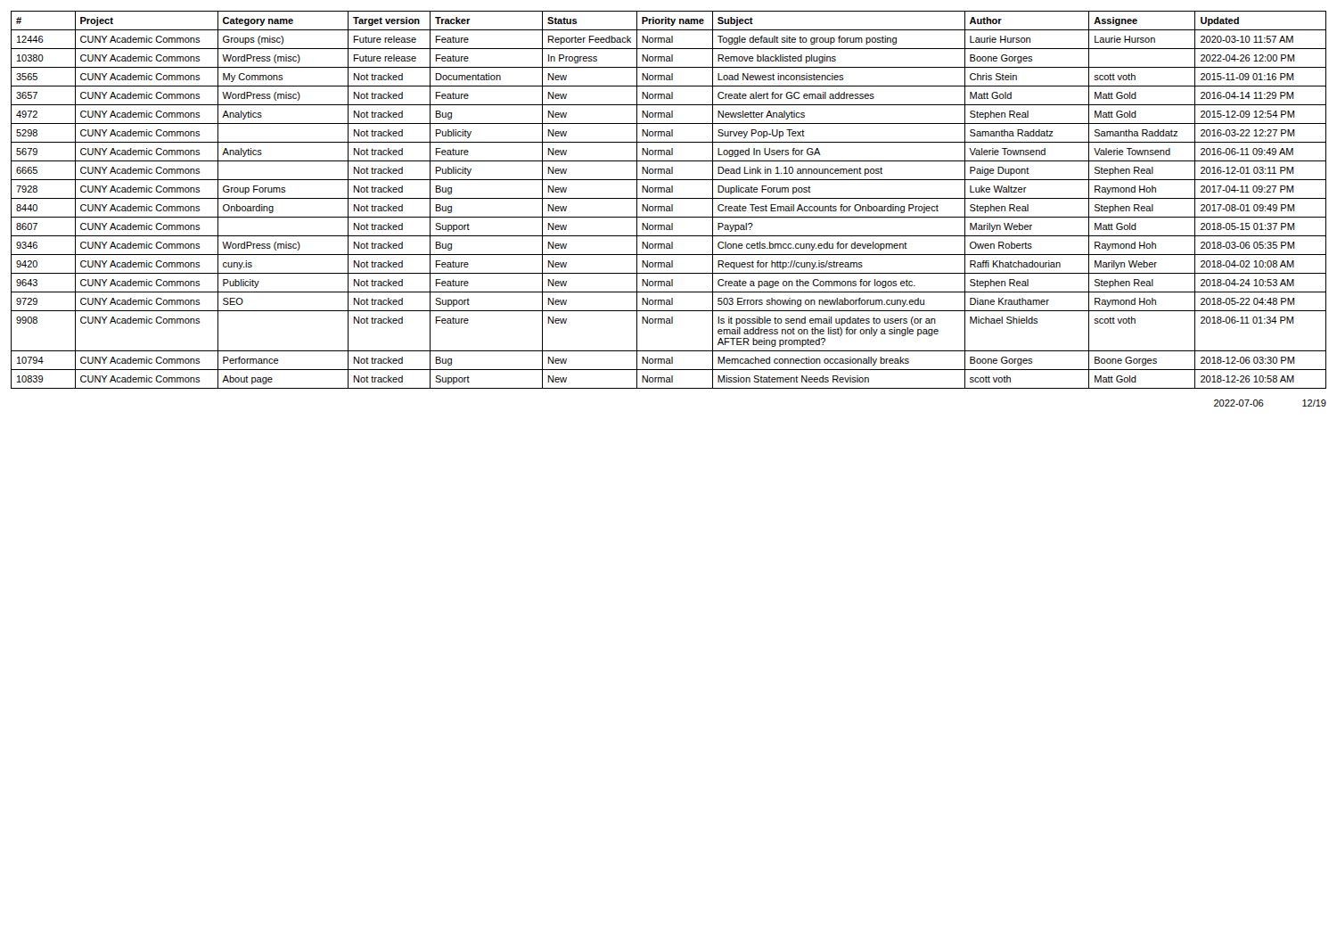| # | Project | Category name | Target version | Tracker | Status | Priority name | Subject | Author | Assignee | Updated |
| --- | --- | --- | --- | --- | --- | --- | --- | --- | --- | --- |
| 12446 | CUNY Academic Commons | Groups (misc) | Future release | Feature | Reporter Feedback | Normal | Toggle default site to group forum posting | Laurie Hurson | Laurie Hurson | 2020-03-10 11:57 AM |
| 10380 | CUNY Academic Commons | WordPress (misc) | Future release | Feature | In Progress | Normal | Remove blacklisted plugins | Boone Gorges | | 2022-04-26 12:00 PM |
| 3565 | CUNY Academic Commons | My Commons | Not tracked | Documentation | New | Normal | Load Newest inconsistencies | Chris Stein | scott voth | 2015-11-09 01:16 PM |
| 3657 | CUNY Academic Commons | WordPress (misc) | Not tracked | Feature | New | Normal | Create alert for GC email addresses | Matt Gold | Matt Gold | 2016-04-14 11:29 PM |
| 4972 | CUNY Academic Commons | Analytics | Not tracked | Bug | New | Normal | Newsletter Analytics | Stephen Real | Matt Gold | 2015-12-09 12:54 PM |
| 5298 | CUNY Academic Commons | | Not tracked | Publicity | New | Normal | Survey Pop-Up Text | Samantha Raddatz | Samantha Raddatz | 2016-03-22 12:27 PM |
| 5679 | CUNY Academic Commons | Analytics | Not tracked | Feature | New | Normal | Logged In Users for GA | Valerie Townsend | Valerie Townsend | 2016-06-11 09:49 AM |
| 6665 | CUNY Academic Commons | | Not tracked | Publicity | New | Normal | Dead Link in 1.10 announcement post | Paige Dupont | Stephen Real | 2016-12-01 03:11 PM |
| 7928 | CUNY Academic Commons | Group Forums | Not tracked | Bug | New | Normal | Duplicate Forum post | Luke Waltzer | Raymond Hoh | 2017-04-11 09:27 PM |
| 8440 | CUNY Academic Commons | Onboarding | Not tracked | Bug | New | Normal | Create Test Email Accounts for Onboarding Project | Stephen Real | Stephen Real | 2017-08-01 09:49 PM |
| 8607 | CUNY Academic Commons | | Not tracked | Support | New | Normal | Paypal? | Marilyn Weber | Matt Gold | 2018-05-15 01:37 PM |
| 9346 | CUNY Academic Commons | WordPress (misc) | Not tracked | Bug | New | Normal | Clone cetls.bmcc.cuny.edu for development | Owen Roberts | Raymond Hoh | 2018-03-06 05:35 PM |
| 9420 | CUNY Academic Commons | cuny.is | Not tracked | Feature | New | Normal | Request for http://cuny.is/streams | Raffi Khatchadourian | Marilyn Weber | 2018-04-02 10:08 AM |
| 9643 | CUNY Academic Commons | Publicity | Not tracked | Feature | New | Normal | Create a page on the Commons for logos etc. | Stephen Real | Stephen Real | 2018-04-24 10:53 AM |
| 9729 | CUNY Academic Commons | SEO | Not tracked | Support | New | Normal | 503 Errors showing on newlaborforum.cuny.edu | Diane Krauthamer | Raymond Hoh | 2018-05-22 04:48 PM |
| 9908 | CUNY Academic Commons | | Not tracked | Feature | New | Normal | Is it possible to send email updates to users (or an email address not on the list) for only a single page AFTER being prompted? | Michael Shields | scott voth | 2018-06-11 01:34 PM |
| 10794 | CUNY Academic Commons | Performance | Not tracked | Bug | New | Normal | Memcached connection occasionally breaks | Boone Gorges | Boone Gorges | 2018-12-06 03:30 PM |
| 10839 | CUNY Academic Commons | About page | Not tracked | Support | New | Normal | Mission Statement Needs Revision | scott voth | Matt Gold | 2018-12-26 10:58 AM |
2022-07-06 12/19